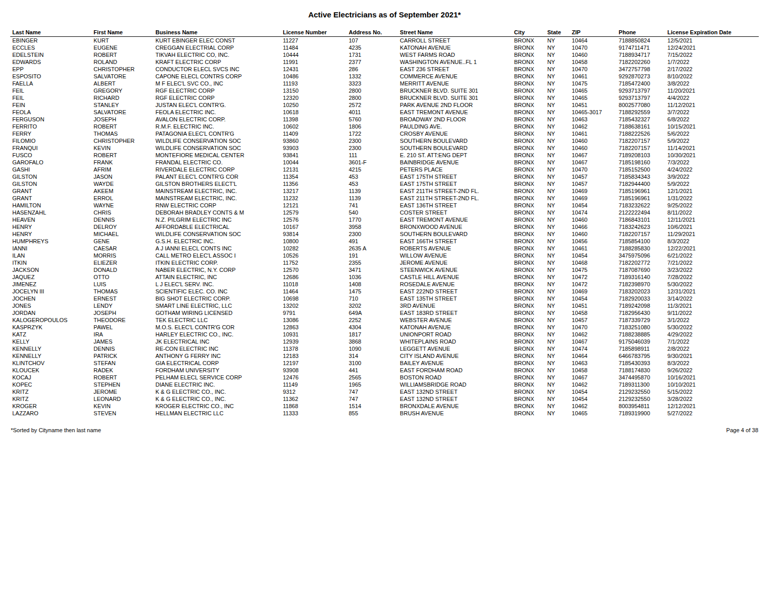Active Electricians as of September 2021*
| Last Name | First Name | Business Name | License Number | Address No. | Street Name | City | State | ZIP | Phone | License Expiration Date |
| --- | --- | --- | --- | --- | --- | --- | --- | --- | --- | --- |
| EBINGER | KURT | KURT EBINGER ELEC CONST | 11227 | 107 | CARROLL STREET | BRONX | NY | 10464 | 7188850824 | 12/5/2021 |
| ECCLES | EUGENE | CREGGAN ELECTRIAL CORP | 11484 | 4235 | KATONAH AVENUE | BRONX | NY | 10470 | 9174711471 | 12/24/2021 |
| EDELSTEIN | ROBERT | TIKVAH ELECTRIC CO, INC. | 10444 | 1731 | WEST FARMS ROAD | BRONX | NY | 10460 | 7188934717 | 7/15/2022 |
| EDWARDS | ROLAND | KRAFT ELECTRIC CORP | 11991 | 2377 | WASHINGTON AVENUE..FL 1 | BRONX | NY | 10458 | 7182202260 | 1/7/2022 |
| EPP | CHRISTOPHER | CONDUCTOR ELECL SVCS INC | 12431 | 286 | EAST 236 STREET | BRONX | NY | 10470 | 3472757798 | 2/17/2022 |
| ESPOSITO | SALVATORE | CAPONE ELECL CONTRS CORP | 10486 | 1332 | COMMERCE AVENUE | BRONX | NY | 10461 | 9292870273 | 8/10/2022 |
| FAELLA | ALBERT | M F ELEC'L SVC CO., INC | 11193 | 3323 | MERRITT AVENUE | BRONX | NY | 10475 | 7185472400 | 3/8/2022 |
| FEIL | GREGORY | RGF ELECTRIC CORP | 13150 | 2800 | BRUCKNER BLVD. SUITE 301 | BRONX | NY | 10465 | 9293713797 | 11/20/2021 |
| FEIL | RICHARD | RGF ELECTRIC CORP | 12320 | 2800 | BRUCKNER BLVD. SUITE 301 | BRONX | NY | 10465 | 9293713797 | 4/4/2022 |
| FEIN | STANLEY | JUSTAN ELEC'L CONTR'G. | 10250 | 2572 | PARK AVENUE 2ND FLOOR | BRONX | NY | 10451 | 8002577080 | 11/12/2021 |
| FEOLA | SALVATORE | FEOLA ELECTRIC INC. | 10618 | 4011 | EAST TREMONT AVENUE | BRONX | NY | 10465-3017 | 7188292559 | 3/7/2022 |
| FERGUSON | JOSEPH | AVALON ELECTRIC CORP. | 11398 | 5760 | BROADWAY 2ND FLOOR | BRONX | NY | 10463 | 7185432327 | 6/8/2022 |
| FERRITO | ROBERT | R.M.F. ELECTRIC INC. | 10602 | 1806 | PAULDING AVE. | BRONX | NY | 10462 | 7188638161 | 10/15/2021 |
| FERRY | THOMAS | PATAGONIA ELEC'L CONTR'G | 11409 | 1722 | CROSBY AVENUE | BRONX | NY | 10461 | 7188222526 | 5/6/2022 |
| FILOMIO | CHRISTOPHER | WILDLIFE CONSERVATION SOC | 93860 | 2300 | SOUTHERN BOULEVARD | BRONX | NY | 10460 | 7182207157 | 5/9/2022 |
| FRANQUI | KEVIN | WILDLIFE CONSERVATION SOC | 93903 | 2300 | SOUTHERN BOULEVARD | BRONX | NY | 10460 | 7182207157 | 11/14/2021 |
| FUSCO | ROBERT | MONTEFIORE MEDICAL CENTER | 93841 | 111 | E. 210 ST. ATT:ENG DEPT | BRONX | NY | 10467 | 7189208103 | 10/30/2021 |
| GAROFALO | FRANK | FRANDAL ELECTRIC CO. | 10044 | 3601-F | BAINBRIDGE AVENUE | BRONX | NY | 10467 | 7185198160 | 7/3/2022 |
| GASHI | AFRIM | RIVERDALE ELECTRIC CORP | 12131 | 4215 | PETERS PLACE | BRONX | NY | 10470 | 7185152500 | 4/24/2022 |
| GILSTON | JASON | PALANT ELEC'L CONTR'G COR | 11354 | 453 | EAST 175TH STREET | BRONX | NY | 10457 | 7185834343 | 3/9/2022 |
| GILSTON | WAYDE | GILSTON BROTHERS ELECT'L | 11356 | 453 | EAST 175TH STREET | BRONX | NY | 10457 | 7182944400 | 5/9/2022 |
| GRANT | AKEEM | MAINSTREAM ELECTRIC, INC. | 13217 | 1139 | EAST 211TH STREET-2ND FL. | BRONX | NY | 10469 | 7185196961 | 12/1/2021 |
| GRANT | ERROL | MAINSTREAM ELECTRIC, INC. | 11232 | 1139 | EAST 211TH STREET-2ND FL. | BRONX | NY | 10469 | 7185196961 | 1/31/2022 |
| HAMILTON | WAYNE | RNW ELECTRIC CORP | 12121 | 741 | EAST 136TH STREET | BRONX | NY | 10454 | 7183232622 | 9/25/2022 |
| HASENZAHL | CHRIS | DEBORAH BRADLEY CONTS & M | 12579 | 540 | COSTER STREET | BRONX | NY | 10474 | 2122222494 | 8/11/2022 |
| HEAVEN | DENNIS | N.Z. PILGRIM ELECTRIC INC | 12576 | 1770 | EAST TREMONT AVENUE | BRONX | NY | 10460 | 7186843101 | 12/11/2021 |
| HENRY | DELROY | AFFORDABLE ELECTRICAL | 10167 | 3958 | BRONXWOOD AVENUE | BRONX | NY | 10466 | 7183242623 | 10/6/2021 |
| HENRY | MICHAEL | WILDLIFE CONSERVATION SOC | 93814 | 2300 | SOUTHERN BOULEVARD | BRONX | NY | 10460 | 7182207157 | 11/29/2021 |
| HUMPHREYS | GENE | G.S.H. ELECTRIC INC. | 10800 | 491 | EAST 166TH STREET | BRONX | NY | 10456 | 7185854100 | 8/3/2022 |
| IANNI | CAESAR | A J IANNI ELECL CONTS INC | 10282 | 2635 A | ROBERTS AVENUE | BRONX | NY | 10461 | 7188285830 | 12/22/2021 |
| ILAN | MORRIS | CALL METRO ELEC'L ASSOC I | 10526 | 191 | WILLOW AVENUE | BRONX | NY | 10454 | 3475975096 | 6/21/2022 |
| ITKIN | ELIEZER | ITKIN ELECTRIC CORP. | 11752 | 2355 | JEROME AVENUE | BRONX | NY | 10468 | 7182202772 | 7/21/2022 |
| JACKSON | DONALD | NABER ELECTRIC, N.Y. CORP | 12570 | 3471 | STEENWICK AVENUE | BRONX | NY | 10475 | 7187087690 | 3/23/2022 |
| JAQUEZ | OTTO | ATTAIN ELECTRIC, INC | 12686 | 1036 | CASTLE HILL AVENUE | BRONX | NY | 10472 | 7189316140 | 7/28/2022 |
| JIMENEZ | LUIS | L J ELEC'L SERV. INC. | 11018 | 1408 | ROSEDALE AVENUE | BRONX | NY | 10472 | 7182398970 | 5/30/2022 |
| JOCELYN III | THOMAS | SCIENTIFIC ELEC. CO. INC | 11464 | 1475 | EAST 222ND STREET | BRONX | NY | 10469 | 7183202023 | 12/31/2021 |
| JOCHEN | ERNEST | BIG SHOT ELECTRIC CORP. | 10698 | 710 | EAST 135TH STREET | BRONX | NY | 10454 | 7182920033 | 3/14/2022 |
| JONES | LENDY | SMART LINE ELECTRIC, LLC | 13202 | 3202 | 3RD AVENUE | BRONX | NY | 10451 | 7189242098 | 11/3/2021 |
| JORDAN | JOSEPH | GOTHAM WIRING LICENSED | 9791 | 649A | EAST 183RD STREET | BRONX | NY | 10458 | 7182956430 | 9/11/2022 |
| KALOGEROPOULOS | THEODORE | TEK ELECTRIC LLC | 13086 | 2252 | WEBSTER AVENUE | BRONX | NY | 10457 | 7187339729 | 3/1/2022 |
| KASPRZYK | PAWEL | M.O.S. ELEC'L CONTR'G COR | 12863 | 4304 | KATONAH AVENUE | BRONX | NY | 10470 | 7183251080 | 5/30/2022 |
| KATZ | IRA | HARLEY ELECTRIC CO., INC. | 10931 | 1817 | UNIONPORT ROAD | BRONX | NY | 10462 | 7188238885 | 4/29/2022 |
| KELLY | JAMES | JK ELECTRICAL INC | 12939 | 3868 | WHITEPLAINS ROAD | BRONX | NY | 10467 | 9175046039 | 7/1/2022 |
| KENNELLY | DENNIS | RE-CON ELECTRIC INC | 11378 | 1090 | LEGGETT AVENUE | BRONX | NY | 10474 | 7185898911 | 2/8/2022 |
| KENNELLY | PATRICK | ANTHONY G FERRY INC | 12183 | 314 | CITY ISLAND AVENUE | BRONX | NY | 10464 | 6466783795 | 9/30/2021 |
| KLINTCHOV | STEFAN | GIA ELECTRICAL CORP | 12197 | 3100 | BAILEY AVENUE | BRONX | NY | 10463 | 7185430393 | 8/3/2022 |
| KLOUCEK | RADEK | FORDHAM UNIVERSITY | 93908 | 441 | EAST FORDHAM ROAD | BRONX | NY | 10458 | 7188174830 | 9/26/2022 |
| KOCAJ | ROBERT | PELHAM ELECL SERVICE CORP | 12476 | 2565 | BOSTON ROAD | BRONX | NY | 10467 | 3474495870 | 10/16/2021 |
| KOPEC | STEPHEN | DIANE ELECTRIC INC. | 11149 | 1965 | WILLIAMSBRIDGE ROAD | BRONX | NY | 10462 | 7189311300 | 10/10/2021 |
| KRITZ | JEROME | K & G ELECTRIC CO., INC. | 9312 | 747 | EAST 132ND STREET | BRONX | NY | 10454 | 2129232550 | 5/15/2022 |
| KRITZ | LEONARD | K & G ELECTRIC CO., INC. | 11362 | 747 | EAST 132ND STREET | BRONX | NY | 10454 | 2129232550 | 3/28/2022 |
| KROGER | KEVIN | KROGER ELECTRIC CO., INC | 11868 | 1514 | BRONXDALE AVENUE | BRONX | NY | 10462 | 8003954811 | 12/12/2021 |
| LAZZARO | STEVEN | HELLMAN ELECTRIC LLC | 11333 | 855 | BRUSH AVENUE | BRONX | NY | 10465 | 7189319900 | 5/27/2022 |
| *Sorted by Cityname then last name | Page 4 of 38 |